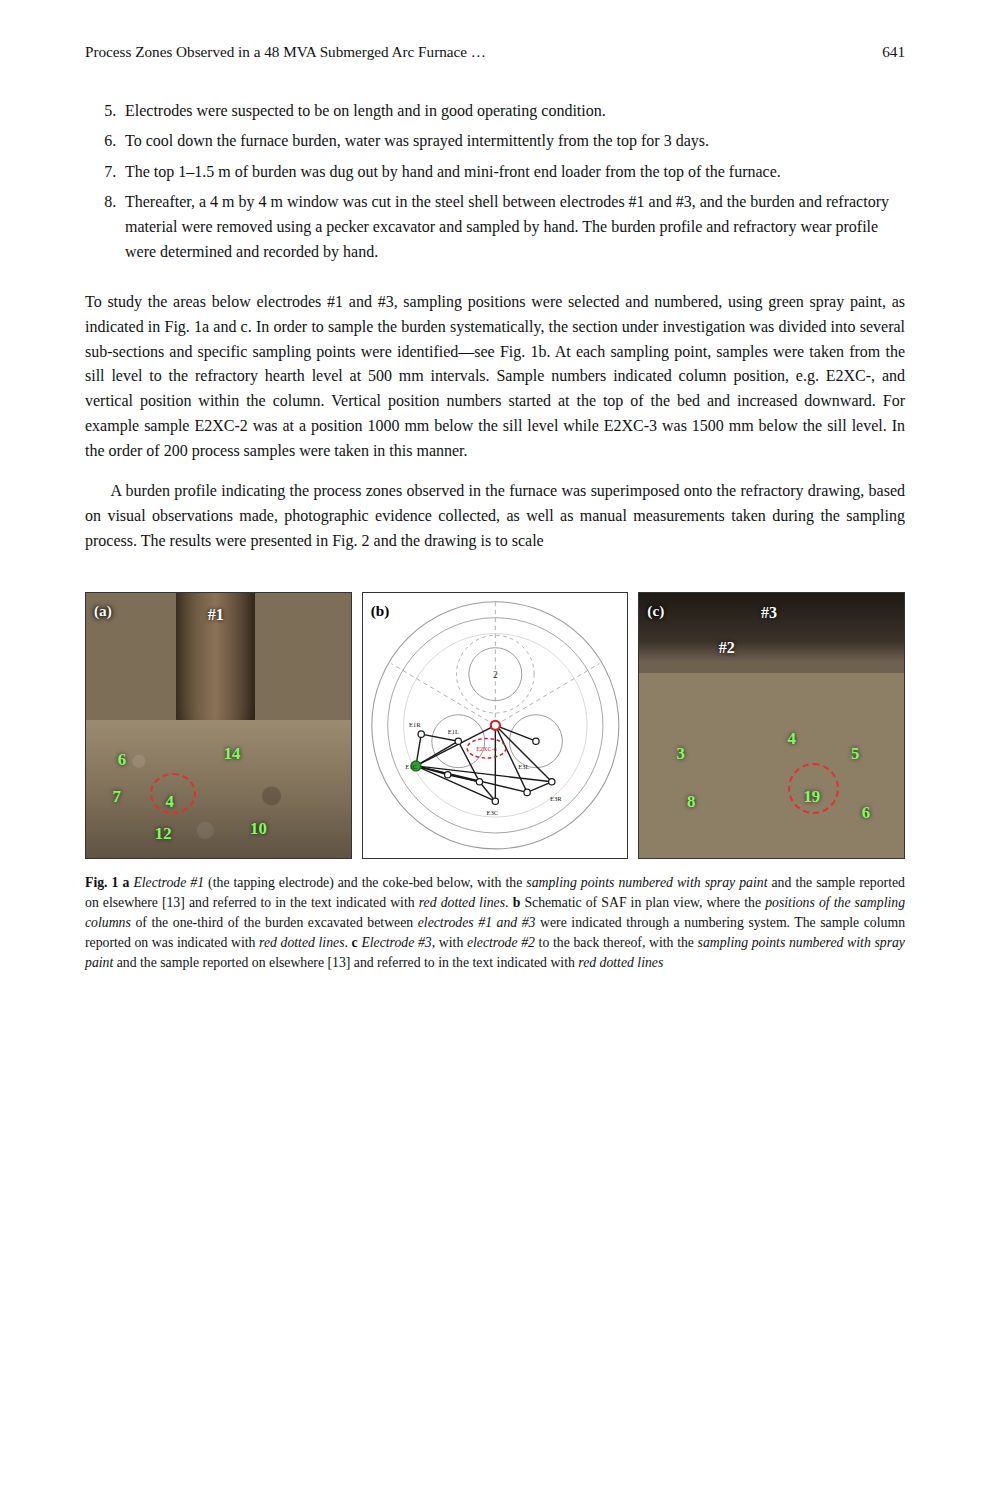Process Zones Observed in a 48 MVA Submerged Arc Furnace … 641
Electrodes were suspected to be on length and in good operating condition.
To cool down the furnace burden, water was sprayed intermittently from the top for 3 days.
The top 1–1.5 m of burden was dug out by hand and mini-front end loader from the top of the furnace.
Thereafter, a 4 m by 4 m window was cut in the steel shell between electrodes #1 and #3, and the burden and refractory material were removed using a pecker excavator and sampled by hand. The burden profile and refractory wear profile were determined and recorded by hand.
To study the areas below electrodes #1 and #3, sampling positions were selected and numbered, using green spray paint, as indicated in Fig. 1a and c. In order to sample the burden systematically, the section under investigation was divided into several sub-sections and specific sampling points were identified—see Fig. 1b. At each sampling point, samples were taken from the sill level to the refractory hearth level at 500 mm intervals. Sample numbers indicated column position, e.g. E2XC-, and vertical position within the column. Vertical position numbers started at the top of the bed and increased downward. For example sample E2XC-2 was at a position 1000 mm below the sill level while E2XC-3 was 1500 mm below the sill level. In the order of 200 process samples were taken in this manner.
A burden profile indicating the process zones observed in the furnace was superimposed onto the refractory drawing, based on visual observations made, photographic evidence collected, as well as manual measurements taken during the sampling process. The results were presented in Fig. 2 and the drawing is to scale
(a) #1 6 14 7 4 12 10
(b) 2 E2XC-n E1R E1L E1C E3L E3C E3R
(c) #3 #2 3 4 5 8 19 6
Fig. 1 a Electrode #1 (the tapping electrode) and the coke-bed below, with the sampling points numbered with spray paint and the sample reported on elsewhere [13] and referred to in the text indicated with red dotted lines. b Schematic of SAF in plan view, where the positions of the sampling columns of the one-third of the burden excavated between electrodes #1 and #3 were indicated through a numbering system. The sample column reported on was indicated with red dotted lines. c Electrode #3, with electrode #2 to the back thereof, with the sampling points numbered with spray paint and the sample reported on elsewhere [13] and referred to in the text indicated with red dotted lines